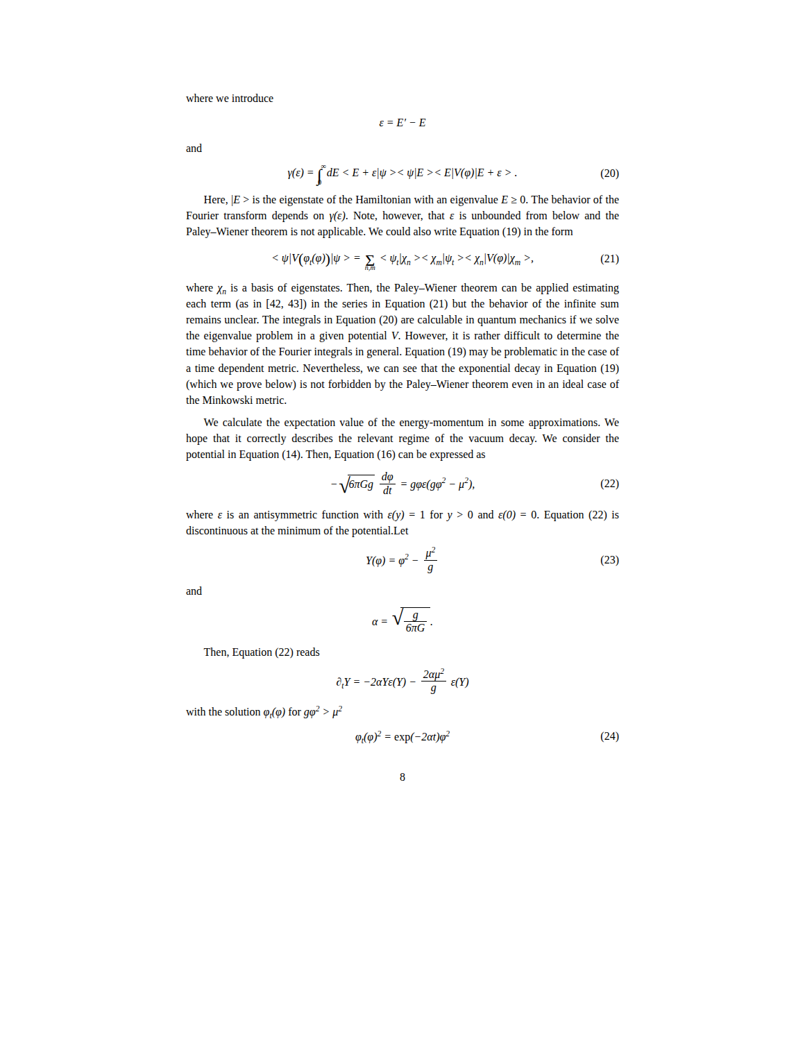where we introduce
ε = E′ − E
and
γ(ε) = ∫∞0 dE < E + ε|ψ >< ψ|E >< E|V(φ)|E + ε > . (20)
Here, |E > is the eigenstate of the Hamiltonian with an eigenvalue E ≥ 0. The behavior of the Fourier transform depends on γ(ε). Note, however, that ε is unbounded from below and the Paley–Wiener theorem is not applicable. We could also write Equation (19) in the form
< ψ|V(φt(φ))|ψ > = Σn,m < ψt|χn >< χm|ψt >< χn|V(φ)|χm >, (21)
where χn is a basis of eigenstates. Then, the Paley–Wiener theorem can be applied estimating each term (as in [42, 43]) in the series in Equation (21) but the behavior of the infinite sum remains unclear. The integrals in Equation (20) are calculable in quantum mechanics if we solve the eigenvalue problem in a given potential V. However, it is rather difficult to determine the time behavior of the Fourier integrals in general. Equation (19) may be problematic in the case of a time dependent metric. Nevertheless, we can see that the exponential decay in Equation (19) (which we prove below) is not forbidden by the Paley–Wiener theorem even in an ideal case of the Minkowski metric.
We calculate the expectation value of the energy-momentum in some approximations. We hope that it correctly describes the relevant regime of the vacuum decay. We consider the potential in Equation (14). Then, Equation (16) can be expressed as
−6πGg dφ dt = gφε(gφ2 − μ2), (22)
where ε is an antisymmetric function with ε(y) = 1 for y > 0 and ε(0) = 0. Equation (22) is discontinuous at the minimum of the potential.Let
Y(φ) = φ2 − μ2 g (23)
and
α = g 6πG.
Then, Equation (22) reads
∂tY = −2αYε(Y) − 2αμ2 g ε(Y)
with the solution φt(φ) for gφ2 > μ2
φt(φ)2 = exp(−2αt)φ2 (24)
8